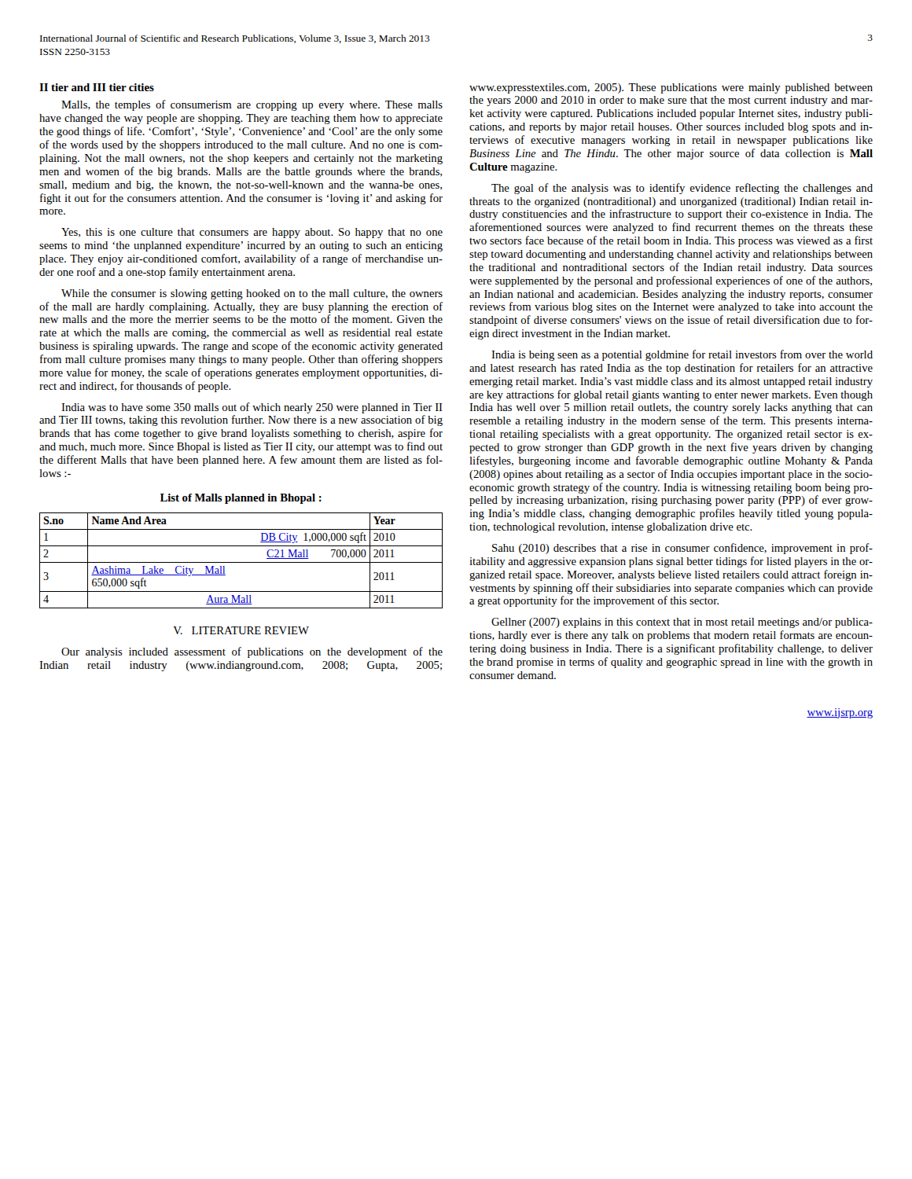International Journal of Scientific and Research Publications, Volume 3, Issue 3, March 2013
ISSN 2250-3153
3
II tier and III tier cities
Malls, the temples of consumerism are cropping up every where. These malls have changed the way people are shopping. They are teaching them how to appreciate the good things of life. ‘Comfort’, ‘Style’, ‘Convenience’ and ‘Cool’ are the only some of the words used by the shoppers introduced to the mall culture. And no one is complaining. Not the mall owners, not the shop keepers and certainly not the marketing men and women of the big brands. Malls are the battle grounds where the brands, small, medium and big, the known, the not-so-well-known and the wanna-be ones, fight it out for the consumers attention. And the consumer is ‘loving it’ and asking for more.
Yes, this is one culture that consumers are happy about. So happy that no one seems to mind ‘the unplanned expenditure’ incurred by an outing to such an enticing place. They enjoy air-conditioned comfort, availability of a range of merchandise under one roof and a one-stop family entertainment arena.
While the consumer is slowing getting hooked on to the mall culture, the owners of the mall are hardly complaining. Actually, they are busy planning the erection of new malls and the more the merrier seems to be the motto of the moment. Given the rate at which the malls are coming, the commercial as well as residential real estate business is spiraling upwards. The range and scope of the economic activity generated from mall culture promises many things to many people. Other than offering shoppers more value for money, the scale of operations generates employment opportunities, direct and indirect, for thousands of people.
India was to have some 350 malls out of which nearly 250 were planned in Tier II and Tier III towns, taking this revolution further. Now there is a new association of big brands that has come together to give brand loyalists something to cherish, aspire for and much, much more. Since Bhopal is listed as Tier II city, our attempt was to find out the different Malls that have been planned here. A few amount them are listed as follows :-
List of Malls planned in Bhopal :
| S.no | Name And Area | Year |
| --- | --- | --- |
| 1 | DB City 1,000,000 sqft | 2010 |
| 2 | C21 Mall 700,000 | 2011 |
| 3 | Aashima Lake City Mall 650,000 sqft | 2011 |
| 4 | Aura Mall | 2011 |
V. LITERATURE REVIEW
Our analysis included assessment of publications on the development of the Indian retail industry (www.indianground.com, 2008; Gupta, 2005; www.expresstextiles.com, 2005). These publications were mainly published between the years 2000 and 2010 in order to make sure that the most current industry and market activity were captured. Publications included popular Internet sites, industry publications, and reports by major retail houses. Other sources included blog spots and interviews of executive managers working in retail in newspaper publications like Business Line and The Hindu. The other major source of data collection is Mall Culture magazine.
The goal of the analysis was to identify evidence reflecting the challenges and threats to the organized (nontraditional) and unorganized (traditional) Indian retail industry constituencies and the infrastructure to support their co-existence in India. The aforementioned sources were analyzed to find recurrent themes on the threats these two sectors face because of the retail boom in India. This process was viewed as a first step toward documenting and understanding channel activity and relationships between the traditional and nontraditional sectors of the Indian retail industry. Data sources were supplemented by the personal and professional experiences of one of the authors, an Indian national and academician. Besides analyzing the industry reports, consumer reviews from various blog sites on the Internet were analyzed to take into account the standpoint of diverse consumers' views on the issue of retail diversification due to foreign direct investment in the Indian market.
India is being seen as a potential goldmine for retail investors from over the world and latest research has rated India as the top destination for retailers for an attractive emerging retail market. India’s vast middle class and its almost untapped retail industry are key attractions for global retail giants wanting to enter newer markets. Even though India has well over 5 million retail outlets, the country sorely lacks anything that can resemble a retailing industry in the modern sense of the term. This presents international retailing specialists with a great opportunity. The organized retail sector is expected to grow stronger than GDP growth in the next five years driven by changing lifestyles, burgeoning income and favorable demographic outline Mohanty & Panda (2008) opines about retailing as a sector of India occupies important place in the socio-economic growth strategy of the country. India is witnessing retailing boom being propelled by increasing urbanization, rising purchasing power parity (PPP) of ever growing India’s middle class, changing demographic profiles heavily titled young population, technological revolution, intense globalization drive etc.
Sahu (2010) describes that a rise in consumer confidence, improvement in profitability and aggressive expansion plans signal better tidings for listed players in the organized retail space. Moreover, analysts believe listed retailers could attract foreign investments by spinning off their subsidiaries into separate companies which can provide a great opportunity for the improvement of this sector.
Gellner (2007) explains in this context that in most retail meetings and/or publications, hardly ever is there any talk on problems that modern retail formats are encountering doing business in India. There is a significant profitability challenge, to deliver the brand promise in terms of quality and geographic spread in line with the growth in consumer demand.
www.ijsrp.org